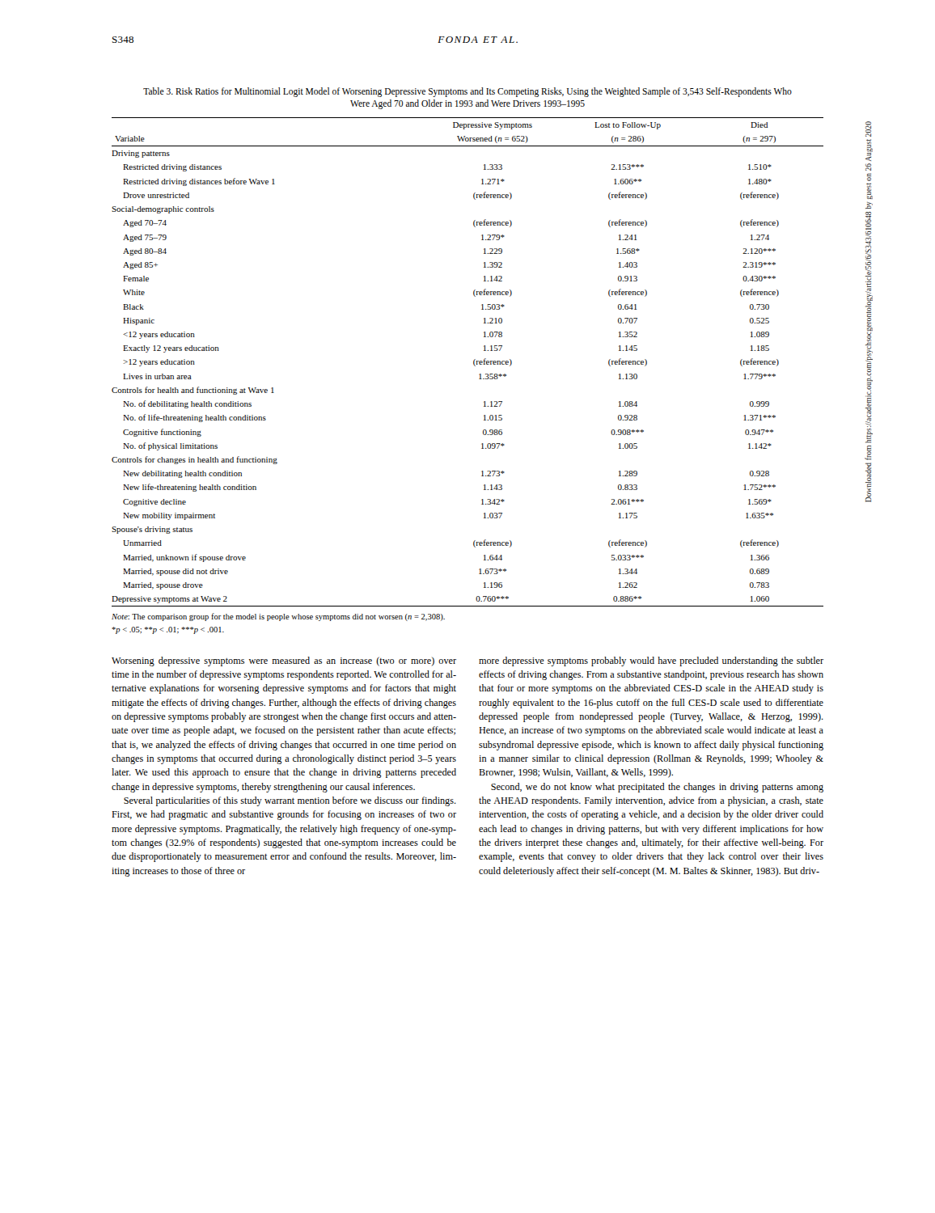S348
Fonda et al.
Downloaded from https://academic.oup.com/psychsocgerontology/article/56/6/S343/610648 by guest on 26 August 2020
Table 3. Risk Ratios for Multinomial Logit Model of Worsening Depressive Symptoms and Its Competing Risks, Using the Weighted Sample of 3,543 Self-Respondents Who Were Aged 70 and Older in 1993 and Were Drivers 1993–1995
| | Depressive Symptoms | Lost to Follow-Up | Died |
| --- | --- | --- | --- |
| Variable | Worsened ( n = 652) | ( n = 286) | ( n = 297) |
| Driving patterns | | | |
| Restricted driving distances | 1.333 | 2.153*** | 1.510* |
| Restricted driving distances before Wave 1 | 1.271* | 1.606** | 1.480* |
| Drove unrestricted | (reference) | (reference) | (reference) |
| Social-demographic controls | | | |
| Aged 70–74 | (reference) | (reference) | (reference) |
| Aged 75–79 | 1.279* | 1.241 | 1.274 |
| Aged 80–84 | 1.229 | 1.568* | 2.120*** |
| Aged 85+ | 1.392 | 1.403 | 2.319*** |
| Female | 1.142 | 0.913 | 0.430*** |
| White | (reference) | (reference) | (reference) |
| Black | 1.503* | 0.641 | 0.730 |
| Hispanic | 1.210 | 0.707 | 0.525 |
| <12 years education | 1.078 | 1.352 | 1.089 |
| Exactly 12 years education | 1.157 | 1.145 | 1.185 |
| >12 years education | (reference) | (reference) | (reference) |
| Lives in urban area | 1.358** | 1.130 | 1.779*** |
| Controls for health and functioning at Wave 1 | | | |
| No. of debilitating health conditions | 1.127 | 1.084 | 0.999 |
| No. of life-threatening health conditions | 1.015 | 0.928 | 1.371*** |
| Cognitive functioning | 0.986 | 0.908*** | 0.947** |
| No. of physical limitations | 1.097* | 1.005 | 1.142* |
| Controls for changes in health and functioning | | | |
| New debilitating health condition | 1.273* | 1.289 | 0.928 |
| New life-threatening health condition | 1.143 | 0.833 | 1.752*** |
| Cognitive decline | 1.342* | 2.061*** | 1.569* |
| New mobility impairment | 1.037 | 1.175 | 1.635** |
| Spouse's driving status | | | |
| Unmarried | (reference) | (reference) | (reference) |
| Married, unknown if spouse drove | 1.644 | 5.033*** | 1.366 |
| Married, spouse did not drive | 1.673** | 1.344 | 0.689 |
| Married, spouse drove | 1.196 | 1.262 | 0.783 |
| Depressive symptoms at Wave 2 | 0.760*** | 0.886** | 1.060 |
Note: The comparison group for the model is people whose symptoms did not worsen (n = 2,308).
*p < .05; **p < .01; ***p < .001.
Worsening depressive symptoms were measured as an increase (two or more) over time in the number of depressive symptoms respondents reported. We controlled for alternative explanations for worsening depressive symptoms and for factors that might mitigate the effects of driving changes. Further, although the effects of driving changes on depressive symptoms probably are strongest when the change first occurs and attenuate over time as people adapt, we focused on the persistent rather than acute effects; that is, we analyzed the effects of driving changes that occurred in one time period on changes in symptoms that occurred during a chronologically distinct period 3–5 years later. We used this approach to ensure that the change in driving patterns preceded change in depressive symptoms, thereby strengthening our causal inferences.
Several particularities of this study warrant mention before we discuss our findings. First, we had pragmatic and substantive grounds for focusing on increases of two or more depressive symptoms. Pragmatically, the relatively high frequency of one-symptom changes (32.9% of respondents) suggested that one-symptom increases could be due disproportionately to measurement error and confound the results. Moreover, limiting increases to those of three or
more depressive symptoms probably would have precluded understanding the subtler effects of driving changes. From a substantive standpoint, previous research has shown that four or more symptoms on the abbreviated CES-D scale in the AHEAD study is roughly equivalent to the 16-plus cutoff on the full CES-D scale used to differentiate depressed people from nondepressed people (Turvey, Wallace, & Herzog, 1999). Hence, an increase of two symptoms on the abbreviated scale would indicate at least a subsyndromal depressive episode, which is known to affect daily physical functioning in a manner similar to clinical depression (Rollman & Reynolds, 1999; Whooley & Browner, 1998; Wulsin, Vaillant, & Wells, 1999).
Second, we do not know what precipitated the changes in driving patterns among the AHEAD respondents. Family intervention, advice from a physician, a crash, state intervention, the costs of operating a vehicle, and a decision by the older driver could each lead to changes in driving patterns, but with very different implications for how the drivers interpret these changes and, ultimately, for their affective well-being. For example, events that convey to older drivers that they lack control over their lives could deleteriously affect their self-concept (M. M. Baltes & Skinner, 1983). But driv-